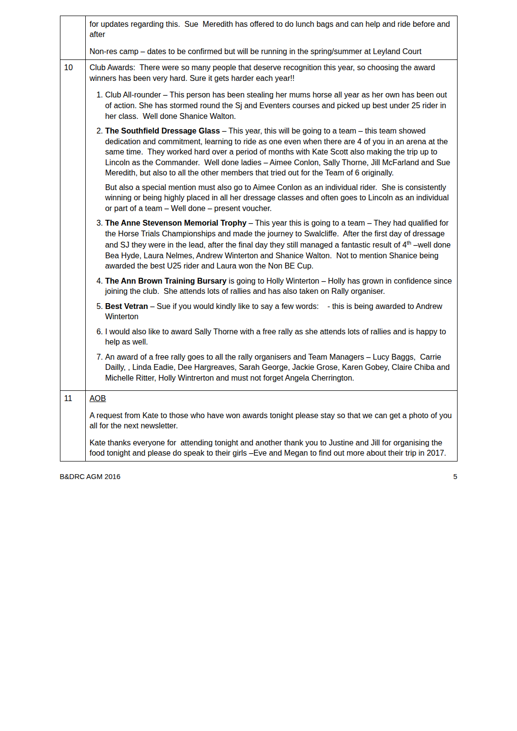| | for updates regarding this. Sue Meredith has offered to do lunch bags and can help and ride before and after Non-res camp – dates to be confirmed but will be running in the spring/summer at Leyland Court |
| 10 | Club Awards: There were so many people that deserve recognition this year, so choosing the award winners has been very hard. Sure it gets harder each year!! Club All-rounder – This person has been stealing her mums horse all year as her own has been out of action. She has stormed round the Sj and Eventers courses and picked up best under 25 rider in her class. Well done Shanice Walton. The Southfield Dressage Glass – This year, this will be going to a team – this team showed dedication and commitment, learning to ride as one even when there are 4 of you in an arena at the same time. They worked hard over a period of months with Kate Scott also making the trip up to Lincoln as the Commander. Well done ladies – Aimee Conlon, Sally Thorne, Jill McFarland and Sue Meredith, but also to all the other members that tried out for the Team of 6 originally. But also a special mention must also go to Aimee Conlon as an individual rider. She is consistently winning or being highly placed in all her dressage classes and often goes to Lincoln as an individual or part of a team – Well done – present voucher. The Anne Stevenson Memorial Trophy – This year this is going to a team – They had qualified for the Horse Trials Championships and made the journey to Swalcliffe. After the first day of dressage and SJ they were in the lead, after the final day they still managed a fantastic result of 4 th –well done Bea Hyde, Laura Nelmes, Andrew Winterton and Shanice Walton. Not to mention Shanice being awarded the best U25 rider and Laura won the Non BE Cup. The Ann Brown Training Bursary is going to Holly Winterton – Holly has grown in confidence since joining the club. She attends lots of rallies and has also taken on Rally organiser. Best Vetran – Sue if you would kindly like to say a few words: - this is being awarded to Andrew Winterton I would also like to award Sally Thorne with a free rally as she attends lots of rallies and is happy to help as well. An award of a free rally goes to all the rally organisers and Team Managers – Lucy Baggs, Carrie Dailly, , Linda Eadie, Dee Hargreaves, Sarah George, Jackie Grose, Karen Gobey, Claire Chiba and Michelle Ritter, Holly Wintrerton and must not forget Angela Cherrington. |
| 11 | AOB A request from Kate to those who have won awards tonight please stay so that we can get a photo of you all for the next newsletter. Kate thanks everyone for attending tonight and another thank you to Justine and Jill for organising the food tonight and please do speak to their girls –Eve and Megan to find out more about their trip in 2017. |
B&DRC AGM 2016 5